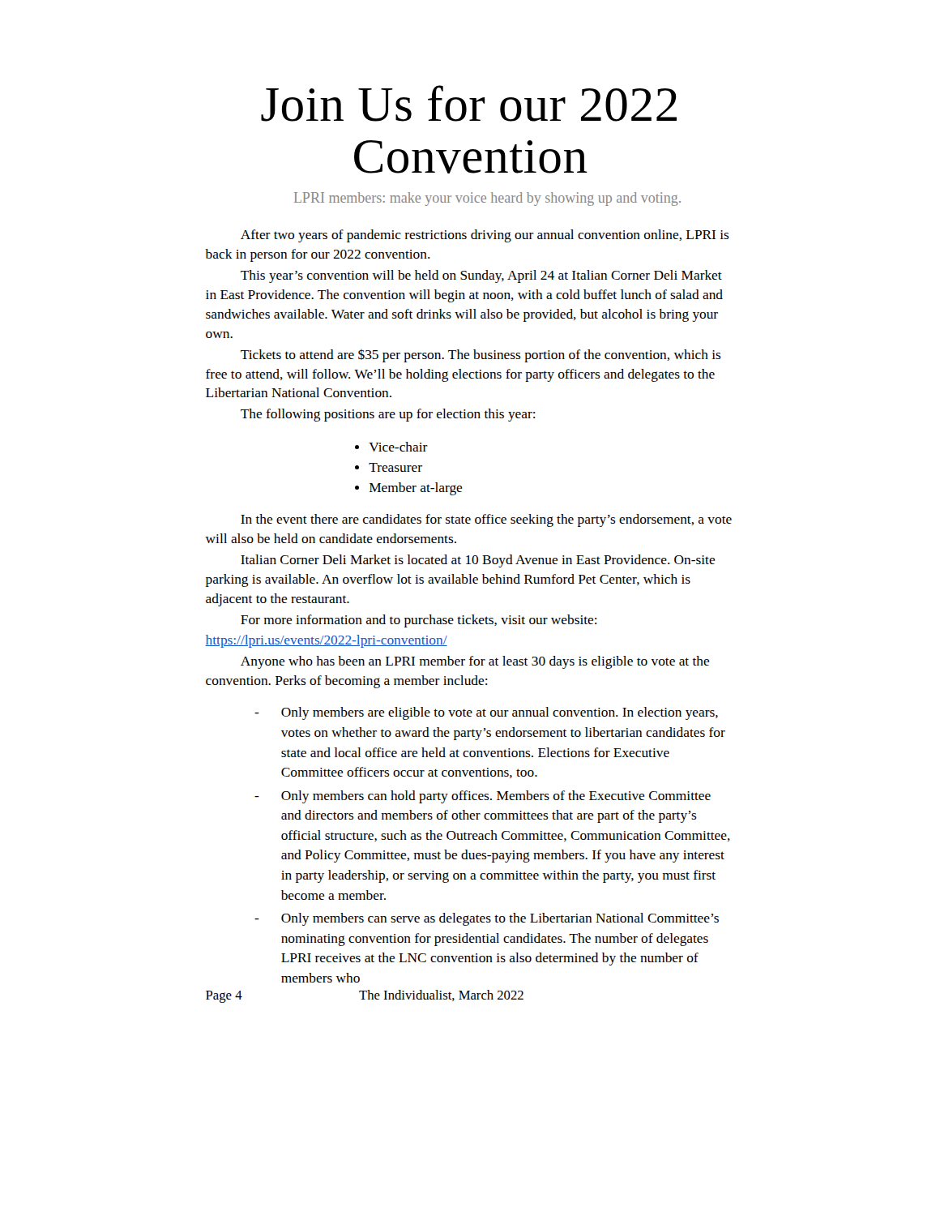Join Us for our 2022 Convention
LPRI members: make your voice heard by showing up and voting.
After two years of pandemic restrictions driving our annual convention online, LPRI is back in person for our 2022 convention.
This year’s convention will be held on Sunday, April 24 at Italian Corner Deli Market in East Providence. The convention will begin at noon, with a cold buffet lunch of salad and sandwiches available. Water and soft drinks will also be provided, but alcohol is bring your own.
Tickets to attend are $35 per person. The business portion of the convention, which is free to attend, will follow. We’ll be holding elections for party officers and delegates to the Libertarian National Convention.
The following positions are up for election this year:
Vice-chair
Treasurer
Member at-large
In the event there are candidates for state office seeking the party’s endorsement, a vote will also be held on candidate endorsements.
Italian Corner Deli Market is located at 10 Boyd Avenue in East Providence. On-site parking is available. An overflow lot is available behind Rumford Pet Center, which is adjacent to the restaurant.
For more information and to purchase tickets, visit our website:
https://lpri.us/events/2022-lpri-convention/
Anyone who has been an LPRI member for at least 30 days is eligible to vote at the convention. Perks of becoming a member include:
Only members are eligible to vote at our annual convention. In election years, votes on whether to award the party’s endorsement to libertarian candidates for state and local office are held at conventions. Elections for Executive Committee officers occur at conventions, too.
Only members can hold party offices. Members of the Executive Committee and directors and members of other committees that are part of the party’s official structure, such as the Outreach Committee, Communication Committee, and Policy Committee, must be dues-paying members. If you have any interest in party leadership, or serving on a committee within the party, you must first become a member.
Only members can serve as delegates to the Libertarian National Committee’s nominating convention for presidential candidates. The number of delegates LPRI receives at the LNC convention is also determined by the number of members who
Page 4
The Individualist, March 2022